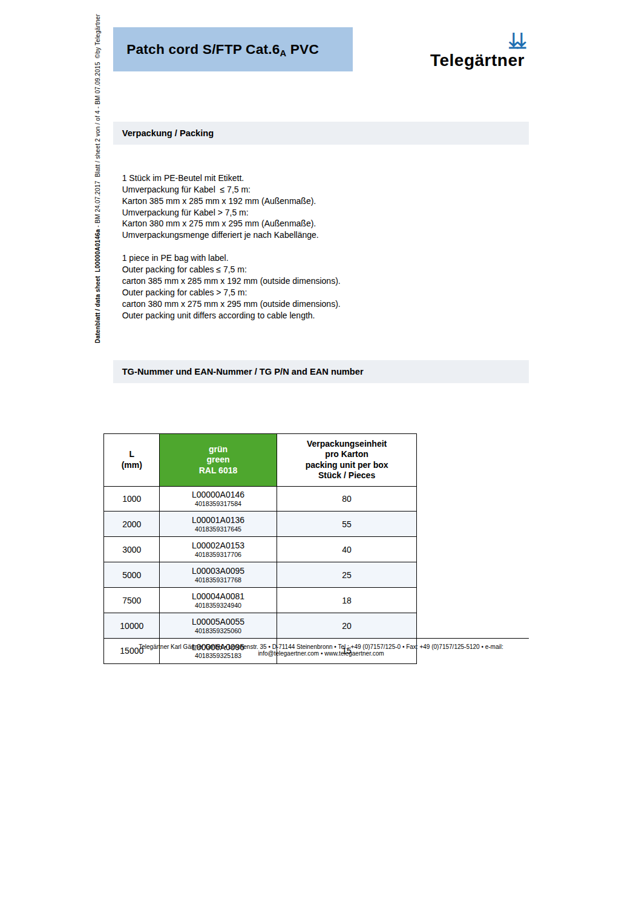Patch cord S/FTP Cat.6A PVC
⤓⤓
Telegärtner
Verpackung / Packing
1 Stück im PE-Beutel mit Etikett.
Umverpackung für Kabel ≤ 7,5 m:
Karton 385 mm x 285 mm x 192 mm (Außenmaße).
Umverpackung für Kabel > 7,5 m:
Karton 380 mm x 275 mm x 295 mm (Außenmaße).
Umverpackungsmenge differiert je nach Kabellänge.
1 piece in PE bag with label.
Outer packing for cables ≤ 7,5 m:
carton 385 mm x 285 mm x 192 mm (outside dimensions).
Outer packing for cables > 7,5 m:
carton 380 mm x 275 mm x 295 mm (outside dimensions).
Outer packing unit differs according to cable length.
TG-Nummer und EAN-Nummer / TG P/N and EAN number
| L (mm) | grün green RAL 6018 | Verpackungseinheit pro Karton packing unit per box Stück / Pieces |
| --- | --- | --- |
| 1000 | L00000A0146 4018359317584 | 80 |
| 2000 | L00001A0136 4018359317645 | 55 |
| 3000 | L00002A0153 4018359317706 | 40 |
| 5000 | L00003A0095 4018359317768 | 25 |
| 7500 | L00004A0081 4018359324940 | 18 |
| 10000 | L00005A0055 4018359325060 | 20 |
| 15000 | L00006A0096 4018359325183 | 15 |
Datenblatt / data sheet L00000A0146a - BM 24.07.2017 Blatt / sheet 2 von / of 4 - BM 07.09.2015 ©by Telegärtner
Telegärtner Karl Gärtner GmbH • Lerchenstr. 35 • D-71144 Steinenbronn • Tel.: +49 (0)7157/125-0 • Fax: +49 (0)7157/125-5120 • e-mail: info@telegaertner.com • www.telegaertner.com